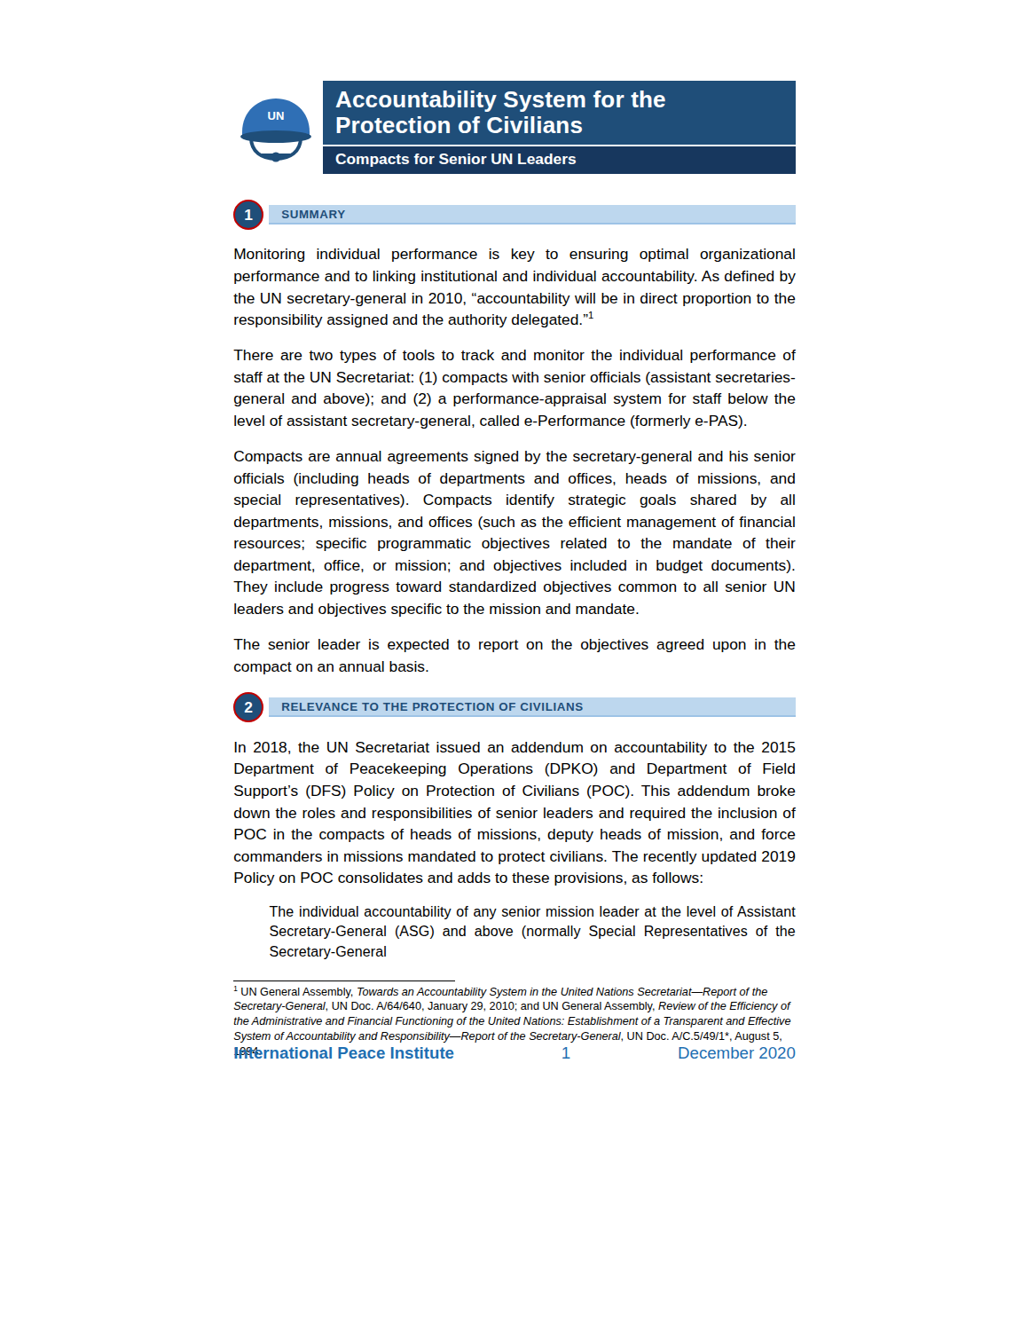UN blue helmet UN
Accountability System for the Protection of Civilians
Compacts for Senior UN Leaders
1
SUMMARY
Monitoring individual performance is key to ensuring optimal organizational performance and to linking institutional and individual accountability. As defined by the UN secretary-general in 2010, “accountability will be in direct proportion to the responsibility assigned and the authority delegated.”1
There are two types of tools to track and monitor the individual performance of staff at the UN Secretariat: (1) compacts with senior officials (assistant secretaries-general and above); and (2) a performance-appraisal system for staff below the level of assistant secretary-general, called e-Performance (formerly e-PAS).
Compacts are annual agreements signed by the secretary-general and his senior officials (including heads of departments and offices, heads of missions, and special representatives). Compacts identify strategic goals shared by all departments, missions, and offices (such as the efficient management of financial resources; specific programmatic objectives related to the mandate of their department, office, or mission; and objectives included in budget documents). They include progress toward standardized objectives common to all senior UN leaders and objectives specific to the mission and mandate.
The senior leader is expected to report on the objectives agreed upon in the compact on an annual basis.
2
RELEVANCE TO THE PROTECTION OF CIVILIANS
In 2018, the UN Secretariat issued an addendum on accountability to the 2015 Department of Peacekeeping Operations (DPKO) and Department of Field Support’s (DFS) Policy on Protection of Civilians (POC). This addendum broke down the roles and responsibilities of senior leaders and required the inclusion of POC in the compacts of heads of missions, deputy heads of mission, and force commanders in missions mandated to protect civilians. The recently updated 2019 Policy on POC consolidates and adds to these provisions, as follows:
The individual accountability of any senior mission leader at the level of Assistant Secretary-General (ASG) and above (normally Special Representatives of the Secretary-General
1 UN General Assembly, Towards an Accountability System in the United Nations Secretariat—Report of the Secretary-General, UN Doc. A/64/640, January 29, 2010; and UN General Assembly, Review of the Efficiency of the Administrative and Financial Functioning of the United Nations: Establishment of a Transparent and Effective System of Accountability and Responsibility—Report of the Secretary-General, UN Doc. A/C.5/49/1*, August 5, 1994.
International Peace Institute
1
December 2020